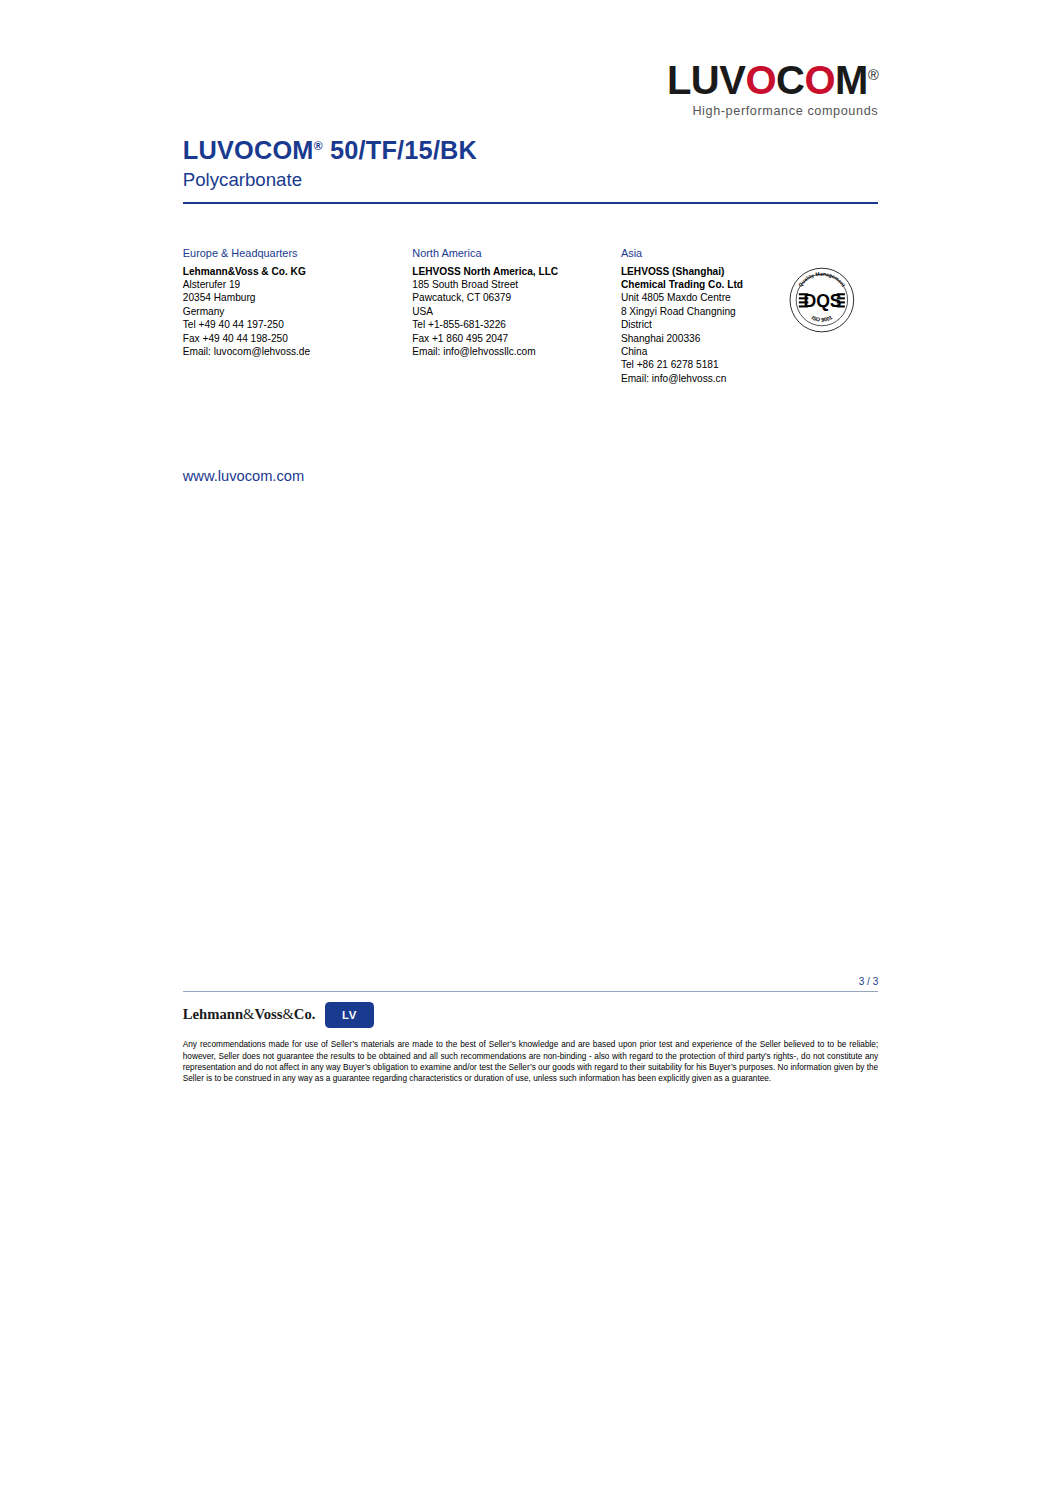LUVOCOM® 50/TF/15/BK
Polycarbonate
LUV OCOM®
High-performance compounds
Europe & Headquarters
Lehmann&Voss & Co. KG
Alsterufer 19
20354 Hamburg
Germany
Tel +49 40 44 197-250
Fax +49 40 44 198-250
Email: luvocom@lehvoss.de
North America
LEHVOSS North America, LLC
185 South Broad Street
Pawcatuck, CT 06379
USA
Tel +1-855-681-3226
Fax +1 860 495 2047
Email: info@lehvossllc.com
Asia
LEHVOSS (Shanghai)
Chemical Trading Co. Ltd
Unit 4805 Maxdo Centre
8 Xingyi Road Changning District
Shanghai 200336
China
Tel +86 21 6278 5181
Email: info@lehvoss.cn
Quality Management ISO 9001 DQS
www.luvocom.com
3 / 3
Lehmann&Voss&Co. LV
Any recommendations made for use of Seller’s materials are made to the best of Seller’s knowledge and are based upon prior test and experience of the Seller believed to to be reliable; however, Seller does not guarantee the results to be obtained and all such recommendations are non-binding - also with regard to the protection of third party’s rights-, do not constitute any representation and do not affect in any way Buyer’s obligation to examine and/or test the Seller’s our goods with regard to their suitability for his Buyer’s purposes. No information given by the Seller is to be construed in any way as a guarantee regarding characteristics or duration of use, unless such information has been explicitly given as a guarantee.